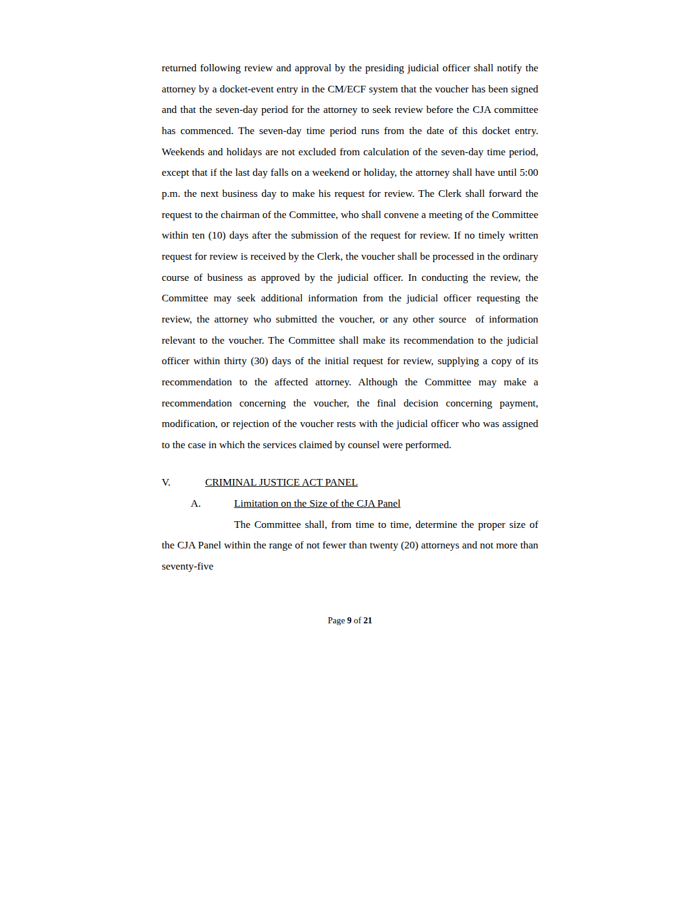returned following review and approval by the presiding judicial officer shall notify the attorney by a docket-event entry in the CM/ECF system that the voucher has been signed and that the seven-day period for the attorney to seek review before the CJA committee has commenced. The seven-day time period runs from the date of this docket entry. Weekends and holidays are not excluded from calculation of the seven-day time period, except that if the last day falls on a weekend or holiday, the attorney shall have until 5:00 p.m. the next business day to make his request for review. The Clerk shall forward the request to the chairman of the Committee, who shall convene a meeting of the Committee within ten (10) days after the submission of the request for review. If no timely written request for review is received by the Clerk, the voucher shall be processed in the ordinary course of business as approved by the judicial officer. In conducting the review, the Committee may seek additional information from the judicial officer requesting the review, the attorney who submitted the voucher, or any other source of information relevant to the voucher. The Committee shall make its recommendation to the judicial officer within thirty (30) days of the initial request for review, supplying a copy of its recommendation to the affected attorney. Although the Committee may make a recommendation concerning the voucher, the final decision concerning payment, modification, or rejection of the voucher rests with the judicial officer who was assigned to the case in which the services claimed by counsel were performed.
V. Criminal Justice Act Panel
A. Limitation on the Size of the CJA Panel
The Committee shall, from time to time, determine the proper size of the CJA Panel within the range of not fewer than twenty (20) attorneys and not more than seventy-five
Page 9 of 21